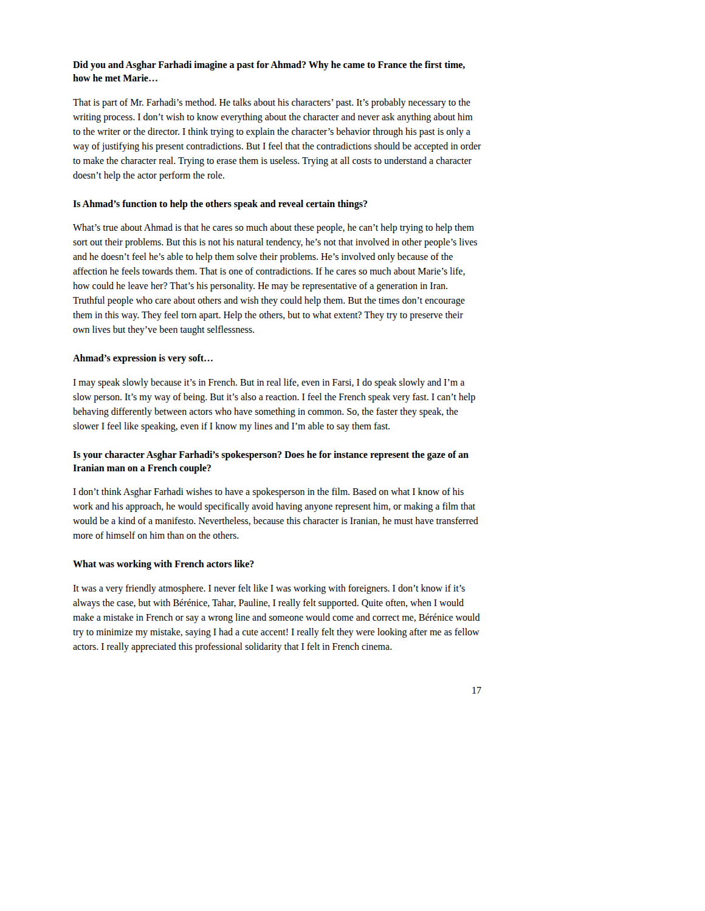Did you and Asghar Farhadi imagine a past for Ahmad? Why he came to France the first time, how he met Marie…
That is part of Mr. Farhadi’s method. He talks about his characters’ past. It’s probably necessary to the writing process. I don’t wish to know everything about the character and never ask anything about him to the writer or the director. I think trying to explain the character’s behavior through his past is only a way of justifying his present contradictions. But I feel that the contradictions should be accepted in order to make the character real. Trying to erase them is useless. Trying at all costs to understand a character doesn’t help the actor perform the role.
Is Ahmad’s function to help the others speak and reveal certain things?
What’s true about Ahmad is that he cares so much about these people, he can’t help trying to help them sort out their problems. But this is not his natural tendency, he’s not that involved in other people’s lives and he doesn’t feel he’s able to help them solve their problems. He’s involved only because of the affection he feels towards them. That is one of contradictions. If he cares so much about Marie’s life, how could he leave her? That’s his personality. He may be representative of a generation in Iran. Truthful people who care about others and wish they could help them. But the times don’t encourage them in this way. They feel torn apart. Help the others, but to what extent? They try to preserve their own lives but they’ve been taught selflessness.
Ahmad’s expression is very soft…
I may speak slowly because it’s in French. But in real life, even in Farsi, I do speak slowly and I’m a slow person. It’s my way of being. But it’s also a reaction. I feel the French speak very fast. I can’t help behaving differently between actors who have something in common. So, the faster they speak, the slower I feel like speaking, even if I know my lines and I’m able to say them fast.
Is your character Asghar Farhadi’s spokesperson? Does he for instance represent the gaze of an Iranian man on a French couple?
I don’t think Asghar Farhadi wishes to have a spokesperson in the film. Based on what I know of his work and his approach, he would specifically avoid having anyone represent him, or making a film that would be a kind of a manifesto. Nevertheless, because this character is Iranian, he must have transferred more of himself on him than on the others.
What was working with French actors like?
It was a very friendly atmosphere. I never felt like I was working with foreigners. I don’t know if it’s always the case, but with Bérénice, Tahar, Pauline, I really felt supported. Quite often, when I would make a mistake in French or say a wrong line and someone would come and correct me, Bérénice would try to minimize my mistake, saying I had a cute accent! I really felt they were looking after me as fellow actors. I really appreciated this professional solidarity that I felt in French cinema.
17